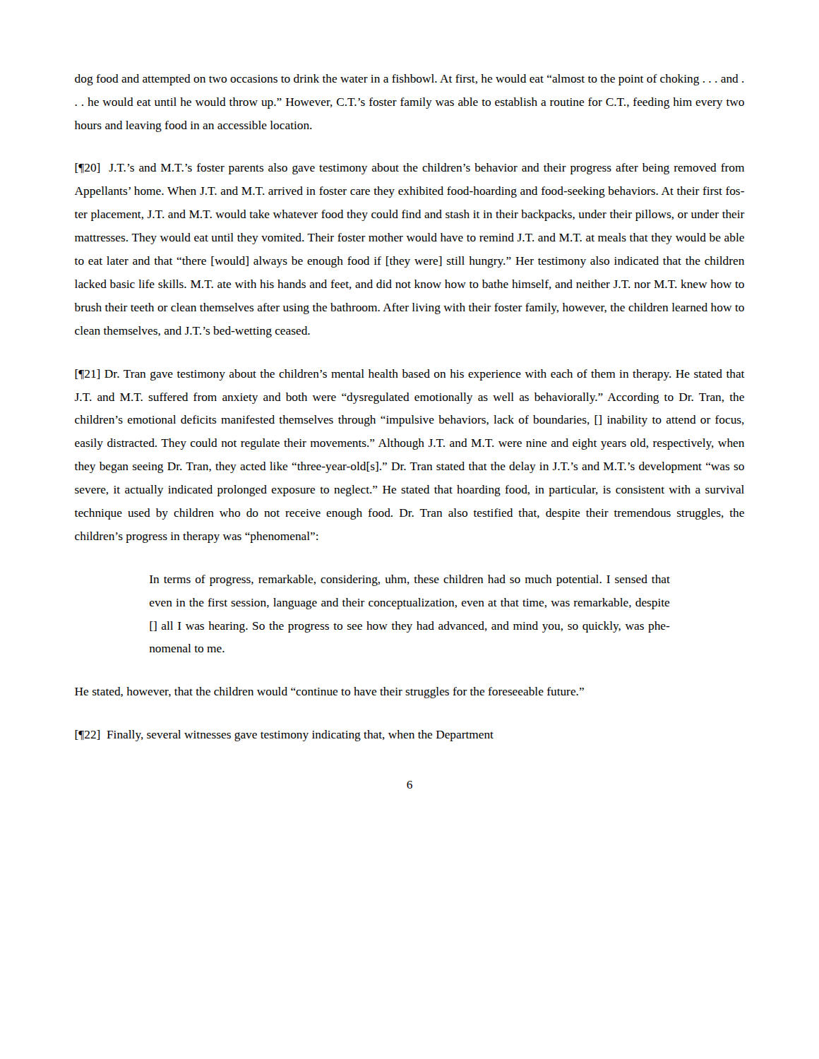dog food and attempted on two occasions to drink the water in a fishbowl. At first, he would eat “almost to the point of choking . . . and . . . he would eat until he would throw up.” However, C.T.’s foster family was able to establish a routine for C.T., feeding him every two hours and leaving food in an accessible location.
[¶20] J.T.’s and M.T.’s foster parents also gave testimony about the children’s behavior and their progress after being removed from Appellants’ home. When J.T. and M.T. arrived in foster care they exhibited food-hoarding and food-seeking behaviors. At their first foster placement, J.T. and M.T. would take whatever food they could find and stash it in their backpacks, under their pillows, or under their mattresses. They would eat until they vomited. Their foster mother would have to remind J.T. and M.T. at meals that they would be able to eat later and that “there [would] always be enough food if [they were] still hungry.” Her testimony also indicated that the children lacked basic life skills. M.T. ate with his hands and feet, and did not know how to bathe himself, and neither J.T. nor M.T. knew how to brush their teeth or clean themselves after using the bathroom. After living with their foster family, however, the children learned how to clean themselves, and J.T.’s bed-wetting ceased.
[¶21] Dr. Tran gave testimony about the children’s mental health based on his experience with each of them in therapy. He stated that J.T. and M.T. suffered from anxiety and both were “dysregulated emotionally as well as behaviorally.” According to Dr. Tran, the children’s emotional deficits manifested themselves through “impulsive behaviors, lack of boundaries, [] inability to attend or focus, easily distracted. They could not regulate their movements.” Although J.T. and M.T. were nine and eight years old, respectively, when they began seeing Dr. Tran, they acted like “three-year-old[s].” Dr. Tran stated that the delay in J.T.’s and M.T.’s development “was so severe, it actually indicated prolonged exposure to neglect.” He stated that hoarding food, in particular, is consistent with a survival technique used by children who do not receive enough food. Dr. Tran also testified that, despite their tremendous struggles, the children’s progress in therapy was “phenomenal”:
In terms of progress, remarkable, considering, uhm, these children had so much potential. I sensed that even in the first session, language and their conceptualization, even at that time, was remarkable, despite [] all I was hearing. So the progress to see how they had advanced, and mind you, so quickly, was phenomenal to me.
He stated, however, that the children would “continue to have their struggles for the foreseeable future.”
[¶22] Finally, several witnesses gave testimony indicating that, when the Department
6